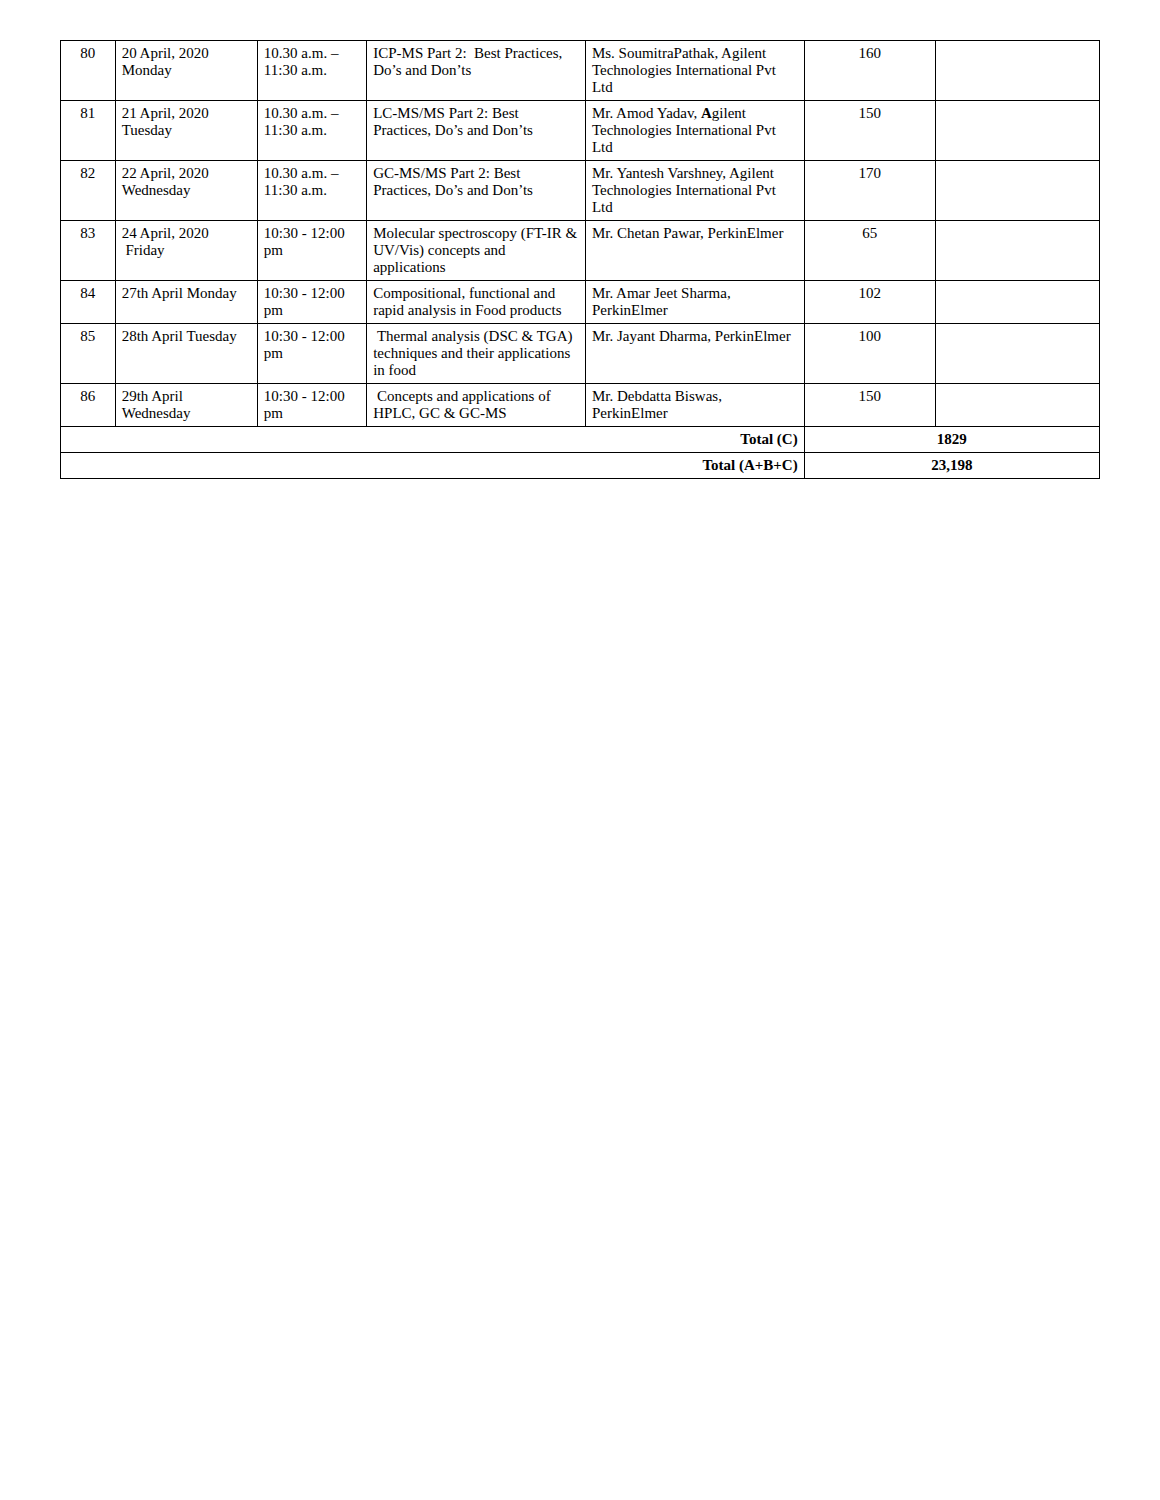| 80 | 20 April, 2020 Monday | 10.30 a.m. – 11:30 a.m. | ICP-MS Part 2: Best Practices, Do’s and Don’ts | Ms. SoumitraPathak, Agilent Technologies International Pvt Ltd | 160 | |
| 81 | 21 April, 2020 Tuesday | 10.30 a.m. – 11:30 a.m. | LC-MS/MS Part 2: Best Practices, Do’s and Don’ts | Mr. Amod Yadav, A gilent Technologies International Pvt Ltd | 150 | |
| 82 | 22 April, 2020 Wednesday | 10.30 a.m. – 11:30 a.m. | GC-MS/MS Part 2: Best Practices, Do’s and Don’ts | Mr. Yantesh Varshney, Agilent Technologies International Pvt Ltd | 170 | |
| 83 | 24 April, 2020 Friday | 10:30 - 12:00 pm | Molecular spectroscopy (FT-IR & UV/Vis) concepts and applications | Mr. Chetan Pawar, PerkinElmer | 65 | |
| 84 | 27th April Monday | 10:30 - 12:00 pm | Compositional, functional and rapid analysis in Food products | Mr. Amar Jeet Sharma, PerkinElmer | 102 | |
| 85 | 28th April Tuesday | 10:30 - 12:00 pm | Thermal analysis (DSC & TGA) techniques and their applications in food | Mr. Jayant Dharma, PerkinElmer | 100 | |
| 86 | 29th April Wednesday | 10:30 - 12:00 pm | Concepts and applications of HPLC, GC & GC-MS | Mr. Debdatta Biswas, PerkinElmer | 150 | |
| Total (C) | 1829 |
| Total (A+B+C) | 23,198 |